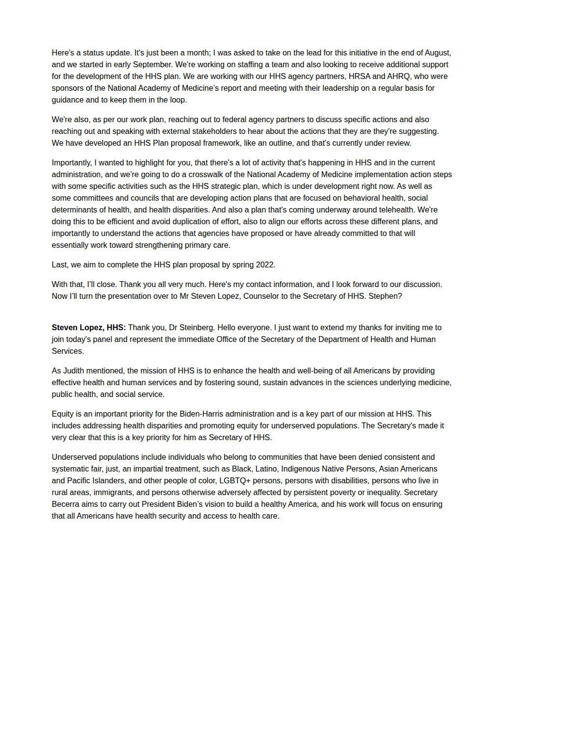Here's a status update. It's just been a month; I was asked to take on the lead for this initiative in the end of August, and we started in early September. We're working on staffing a team and also looking to receive additional support for the development of the HHS plan. We are working with our HHS agency partners, HRSA and AHRQ, who were sponsors of the National Academy of Medicine’s report and meeting with their leadership on a regular basis for guidance and to keep them in the loop.
We're also, as per our work plan, reaching out to federal agency partners to discuss specific actions and also reaching out and speaking with external stakeholders to hear about the actions that they are they're suggesting. We have developed an HHS Plan proposal framework, like an outline, and that's currently under review.
Importantly, I wanted to highlight for you, that there's a lot of activity that's happening in HHS and in the current administration, and we're going to do a crosswalk of the National Academy of Medicine implementation action steps with some specific activities such as the HHS strategic plan, which is under development right now. As well as some committees and councils that are developing action plans that are focused on behavioral health, social determinants of health, and health disparities. And also a plan that's coming underway around telehealth. We're doing this to be efficient and avoid duplication of effort, also to align our efforts across these different plans, and importantly to understand the actions that agencies have proposed or have already committed to that will essentially work toward strengthening primary care.
Last, we aim to complete the HHS plan proposal by spring 2022.
With that, I’ll close. Thank you all very much. Here's my contact information, and I look forward to our discussion. Now I’ll turn the presentation over to Mr Steven Lopez, Counselor to the Secretary of HHS. Stephen?
Steven Lopez, HHS: Thank you, Dr Steinberg. Hello everyone. I just want to extend my thanks for inviting me to join today's panel and represent the immediate Office of the Secretary of the Department of Health and Human Services.
As Judith mentioned, the mission of HHS is to enhance the health and well-being of all Americans by providing effective health and human services and by fostering sound, sustain advances in the sciences underlying medicine, public health, and social service.
Equity is an important priority for the Biden-Harris administration and is a key part of our mission at HHS. This includes addressing health disparities and promoting equity for underserved populations. The Secretary's made it very clear that this is a key priority for him as Secretary of HHS.
Underserved populations include individuals who belong to communities that have been denied consistent and systematic fair, just, an impartial treatment, such as Black, Latino, Indigenous Native Persons, Asian Americans and Pacific Islanders, and other people of color, LGBTQ+ persons, persons with disabilities, persons who live in rural areas, immigrants, and persons otherwise adversely affected by persistent poverty or inequality. Secretary Becerra aims to carry out President Biden’s vision to build a healthy America, and his work will focus on ensuring that all Americans have health security and access to health care.